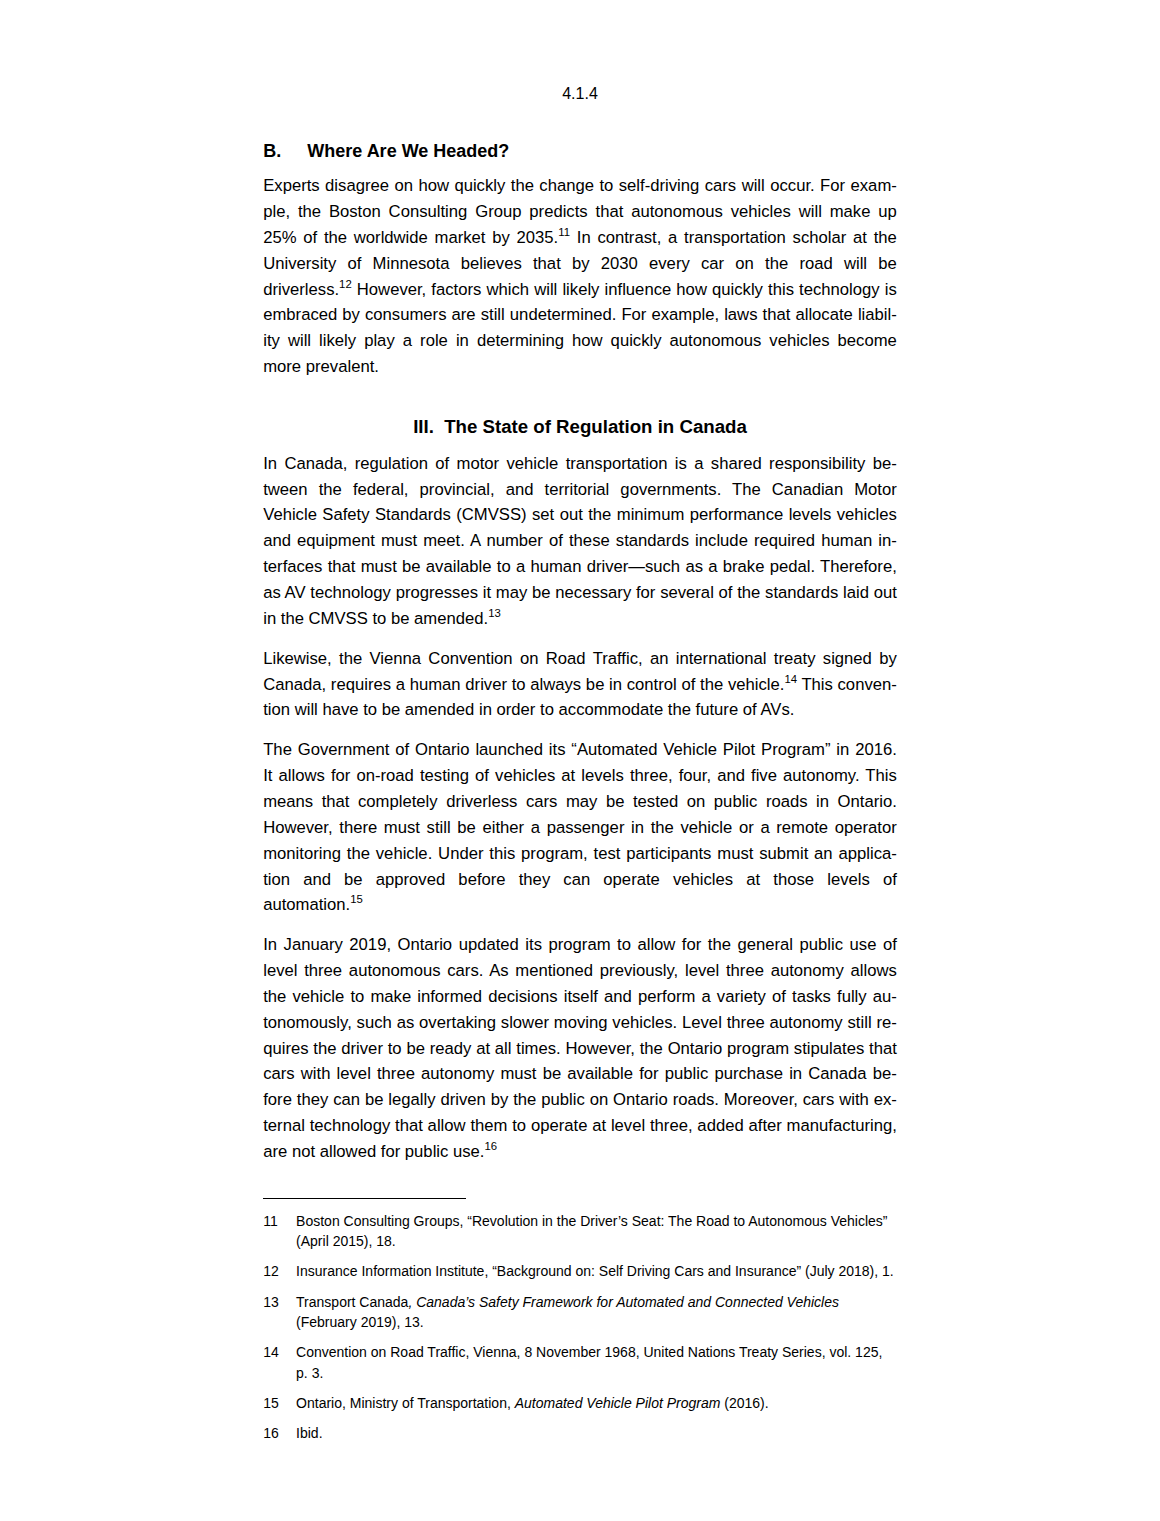4.1.4
B. Where Are We Headed?
Experts disagree on how quickly the change to self-driving cars will occur. For example, the Boston Consulting Group predicts that autonomous vehicles will make up 25% of the worldwide market by 2035.11 In contrast, a transportation scholar at the University of Minnesota believes that by 2030 every car on the road will be driverless.12 However, factors which will likely influence how quickly this technology is embraced by consumers are still undetermined. For example, laws that allocate liability will likely play a role in determining how quickly autonomous vehicles become more prevalent.
III. The State of Regulation in Canada
In Canada, regulation of motor vehicle transportation is a shared responsibility between the federal, provincial, and territorial governments. The Canadian Motor Vehicle Safety Standards (CMVSS) set out the minimum performance levels vehicles and equipment must meet. A number of these standards include required human interfaces that must be available to a human driver—such as a brake pedal. Therefore, as AV technology progresses it may be necessary for several of the standards laid out in the CMVSS to be amended.13
Likewise, the Vienna Convention on Road Traffic, an international treaty signed by Canada, requires a human driver to always be in control of the vehicle.14 This convention will have to be amended in order to accommodate the future of AVs.
The Government of Ontario launched its “Automated Vehicle Pilot Program” in 2016. It allows for on-road testing of vehicles at levels three, four, and five autonomy. This means that completely driverless cars may be tested on public roads in Ontario. However, there must still be either a passenger in the vehicle or a remote operator monitoring the vehicle. Under this program, test participants must submit an application and be approved before they can operate vehicles at those levels of automation.15
In January 2019, Ontario updated its program to allow for the general public use of level three autonomous cars. As mentioned previously, level three autonomy allows the vehicle to make informed decisions itself and perform a variety of tasks fully autonomously, such as overtaking slower moving vehicles. Level three autonomy still requires the driver to be ready at all times. However, the Ontario program stipulates that cars with level three autonomy must be available for public purchase in Canada before they can be legally driven by the public on Ontario roads. Moreover, cars with external technology that allow them to operate at level three, added after manufacturing, are not allowed for public use.16
11
Boston Consulting Groups, “Revolution in the Driver’s Seat: The Road to Autonomous Vehicles” (April 2015), 18.
12
Insurance Information Institute, “Background on: Self Driving Cars and Insurance” (July 2018), 1.
13
Transport Canada, Canada’s Safety Framework for Automated and Connected Vehicles (February 2019), 13.
14
Convention on Road Traffic, Vienna, 8 November 1968, United Nations Treaty Series, vol. 125, p. 3.
15
Ontario, Ministry of Transportation, Automated Vehicle Pilot Program (2016).
16
Ibid.